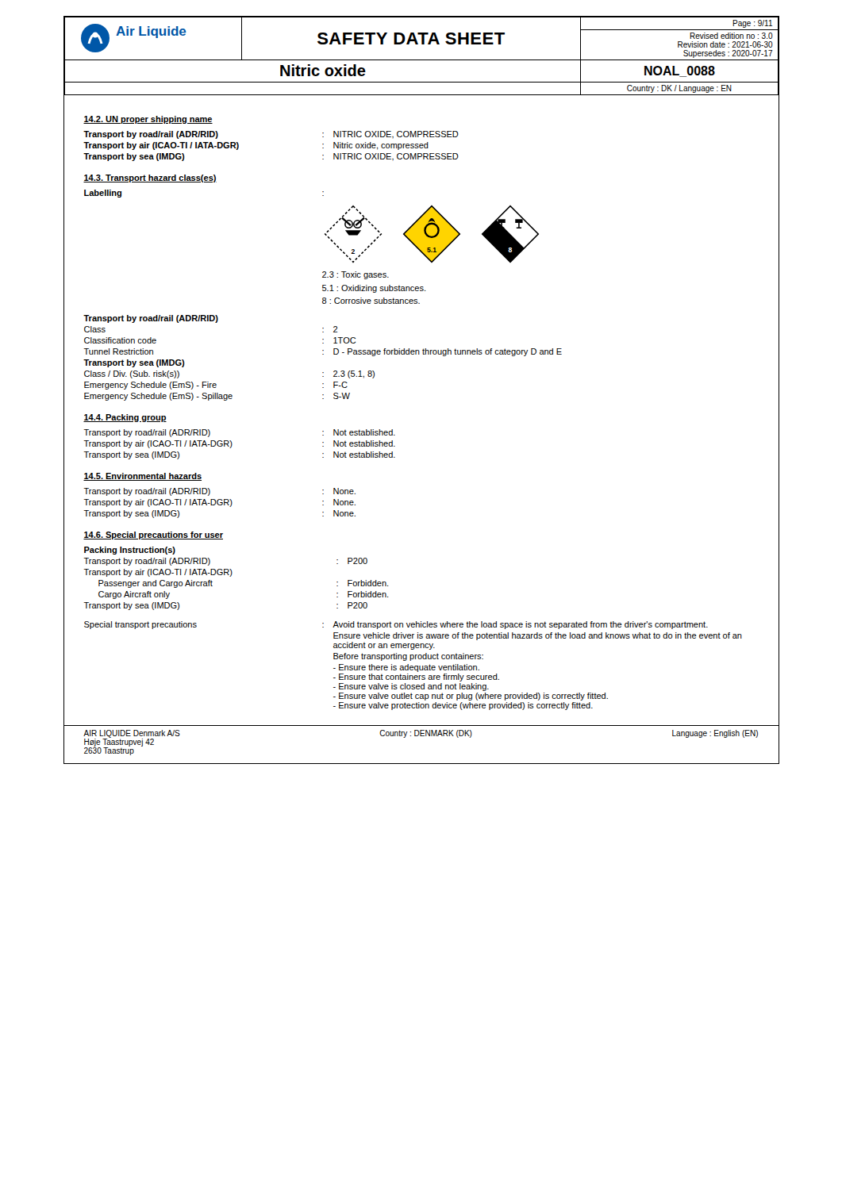| Air Liquide | SAFETY DATA SHEET | Page : 9/11 |
| Revised edition no : 3.0 Revision date : 2021-06-30 Supersedes : 2020-07-17 |
| Nitric oxide | NOAL_0088 |
| | Country : DK / Language : EN |
14.2. UN proper shipping name
| Transport by road/rail (ADR/RID) | : | NITRIC OXIDE, COMPRESSED |
| Transport by air (ICAO-TI / IATA-DGR) | : | Nitric oxide, compressed |
| Transport by sea (IMDG) | : | NITRIC OXIDE, COMPRESSED |
14.3. Transport hazard class(es)
| Labelling | : | |
2 5.1 8
2.3 : Toxic gases.
5.1 : Oxidizing substances.
8 : Corrosive substances.
| Transport by road/rail (ADR/RID) | | |
| Class | : | 2 |
| Classification code | : | 1TOC |
| Tunnel Restriction | : | D - Passage forbidden through tunnels of category D and E |
| Transport by sea (IMDG) | | |
| Class / Div. (Sub. risk(s)) | : | 2.3 (5.1, 8) |
| Emergency Schedule (EmS) - Fire | : | F-C |
| Emergency Schedule (EmS) - Spillage | : | S-W |
14.4. Packing group
| Transport by road/rail (ADR/RID) | : | Not established. |
| Transport by air (ICAO-TI / IATA-DGR) | : | Not established. |
| Transport by sea (IMDG) | : | Not established. |
14.5. Environmental hazards
| Transport by road/rail (ADR/RID) | : | None. |
| Transport by air (ICAO-TI / IATA-DGR) | : | None. |
| Transport by sea (IMDG) | : | None. |
14.6. Special precautions for user
| Packing Instruction(s) | | |
| Transport by road/rail (ADR/RID) | : | P200 |
| Transport by air (ICAO-TI / IATA-DGR) | | |
| Passenger and Cargo Aircraft | : | Forbidden. |
| Cargo Aircraft only | : | Forbidden. |
| Transport by sea (IMDG) | : | P200 |
| Special transport precautions | : | Avoid transport on vehicles where the load space is not separated from the driver's compartment. Ensure vehicle driver is aware of the potential hazards of the load and knows what to do in the event of an accident or an emergency. Before transporting product containers: - Ensure there is adequate ventilation. - Ensure that containers are firmly secured. - Ensure valve is closed and not leaking. - Ensure valve outlet cap nut or plug (where provided) is correctly fitted. - Ensure valve protection device (where provided) is correctly fitted. |
AIR LIQUIDE Denmark A/S Høje Taastrupvej 42 2630 Taastrup
Country : DENMARK (DK)
Language : English (EN)